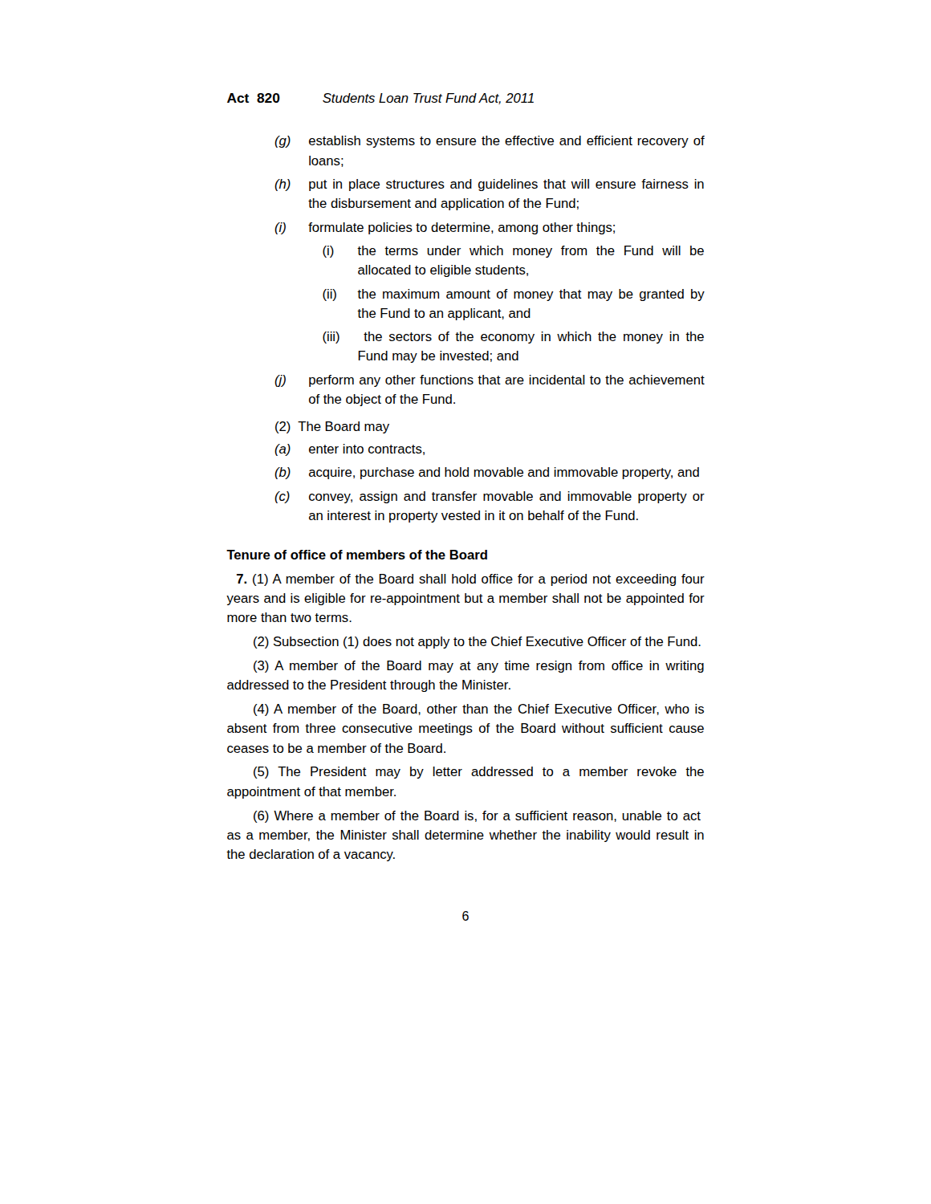Act 820 Students Loan Trust Fund Act, 2011
(g) establish systems to ensure the effective and efficient recovery of loans;
(h) put in place structures and guidelines that will ensure fairness in the disbursement and application of the Fund;
(i) formulate policies to determine, among other things;
(i) the terms under which money from the Fund will be allocated to eligible students,
(ii) the maximum amount of money that may be granted by the Fund to an applicant, and
(iii) the sectors of the economy in which the money in the Fund may be invested; and
(j) perform any other functions that are incidental to the achievement of the object of the Fund.
(2) The Board may
(a) enter into contracts,
(b) acquire, purchase and hold movable and immovable property, and
(c) convey, assign and transfer movable and immovable property or an interest in property vested in it on behalf of the Fund.
Tenure of office of members of the Board
7. (1) A member of the Board shall hold office for a period not exceeding four years and is eligible for re-appointment but a member shall not be appointed for more than two terms.
(2) Subsection (1) does not apply to the Chief Executive Officer of the Fund.
(3) A member of the Board may at any time resign from office in writing addressed to the President through the Minister.
(4) A member of the Board, other than the Chief Executive Officer, who is absent from three consecutive meetings of the Board without sufficient cause ceases to be a member of the Board.
(5) The President may by letter addressed to a member revoke the appointment of that member.
(6) Where a member of the Board is, for a sufficient reason, unable to act as a member, the Minister shall determine whether the inability would result in the declaration of a vacancy.
6